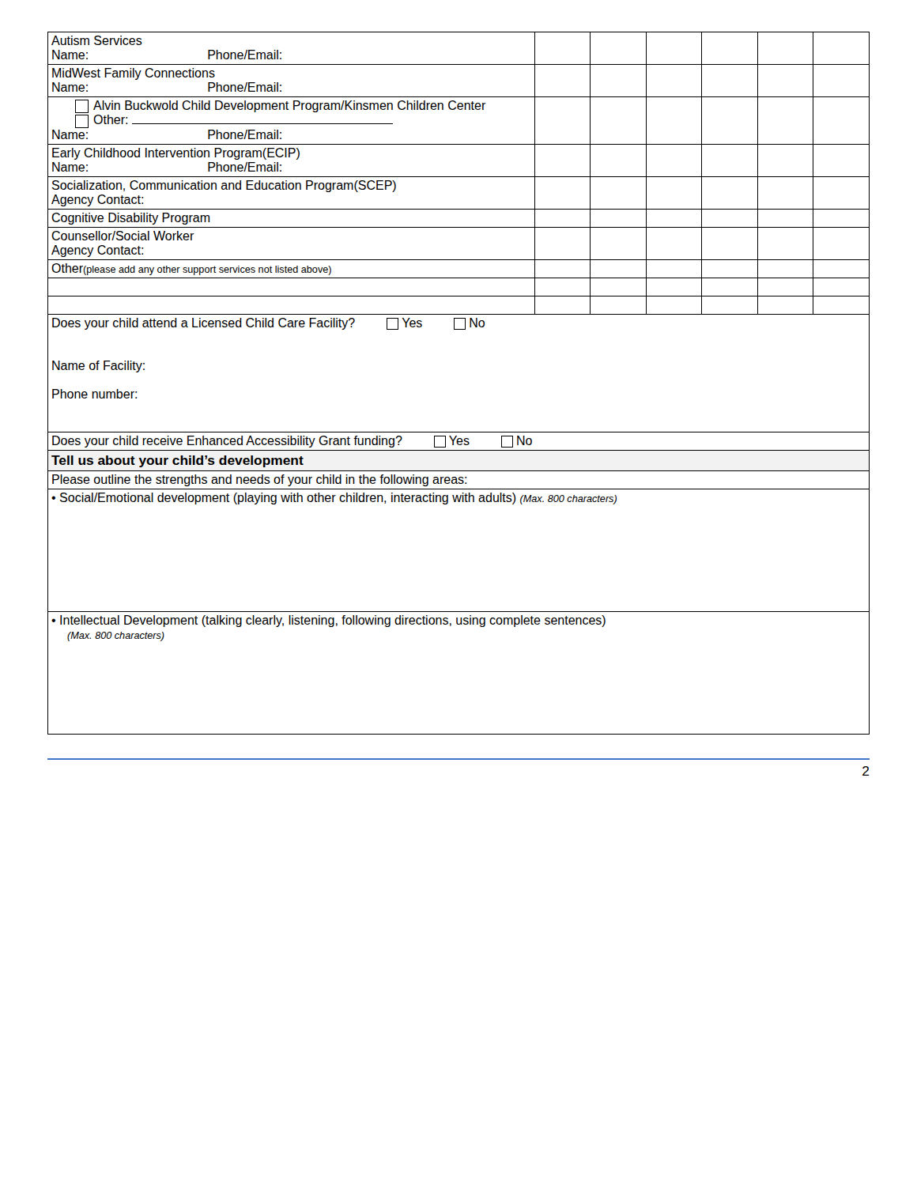| Autism Services Name: Phone/Email: | | | | | | |
| MidWest Family Connections Name: Phone/Email: | | | | | | |
| Alvin Buckwold Child Development Program/Kinsmen Children Center Other: Name: Phone/Email: | | | | | | |
| Early Childhood Intervention Program(ECIP) Name: Phone/Email: | | | | | | |
| Socialization, Communication and Education Program(SCEP) Agency Contact: | | | | | | |
| Cognitive Disability Program | | | | | | |
| Counsellor/Social Worker Agency Contact: | | | | | | |
| Other (please add any other support services not listed above) | | | | | | |
| Does your child attend a Licensed Child Care Facility? Yes No Name of Facility: Phone number: |
| Does your child receive Enhanced Accessibility Grant funding? Yes No |
| Tell us about your child’s development |
| Please outline the strengths and needs of your child in the following areas: |
| • Social/Emotional development (playing with other children, interacting with adults) (Max. 800 characters) |
| • Intellectual Development (talking clearly, listening, following directions, using complete sentences) (Max. 800 characters) |
2